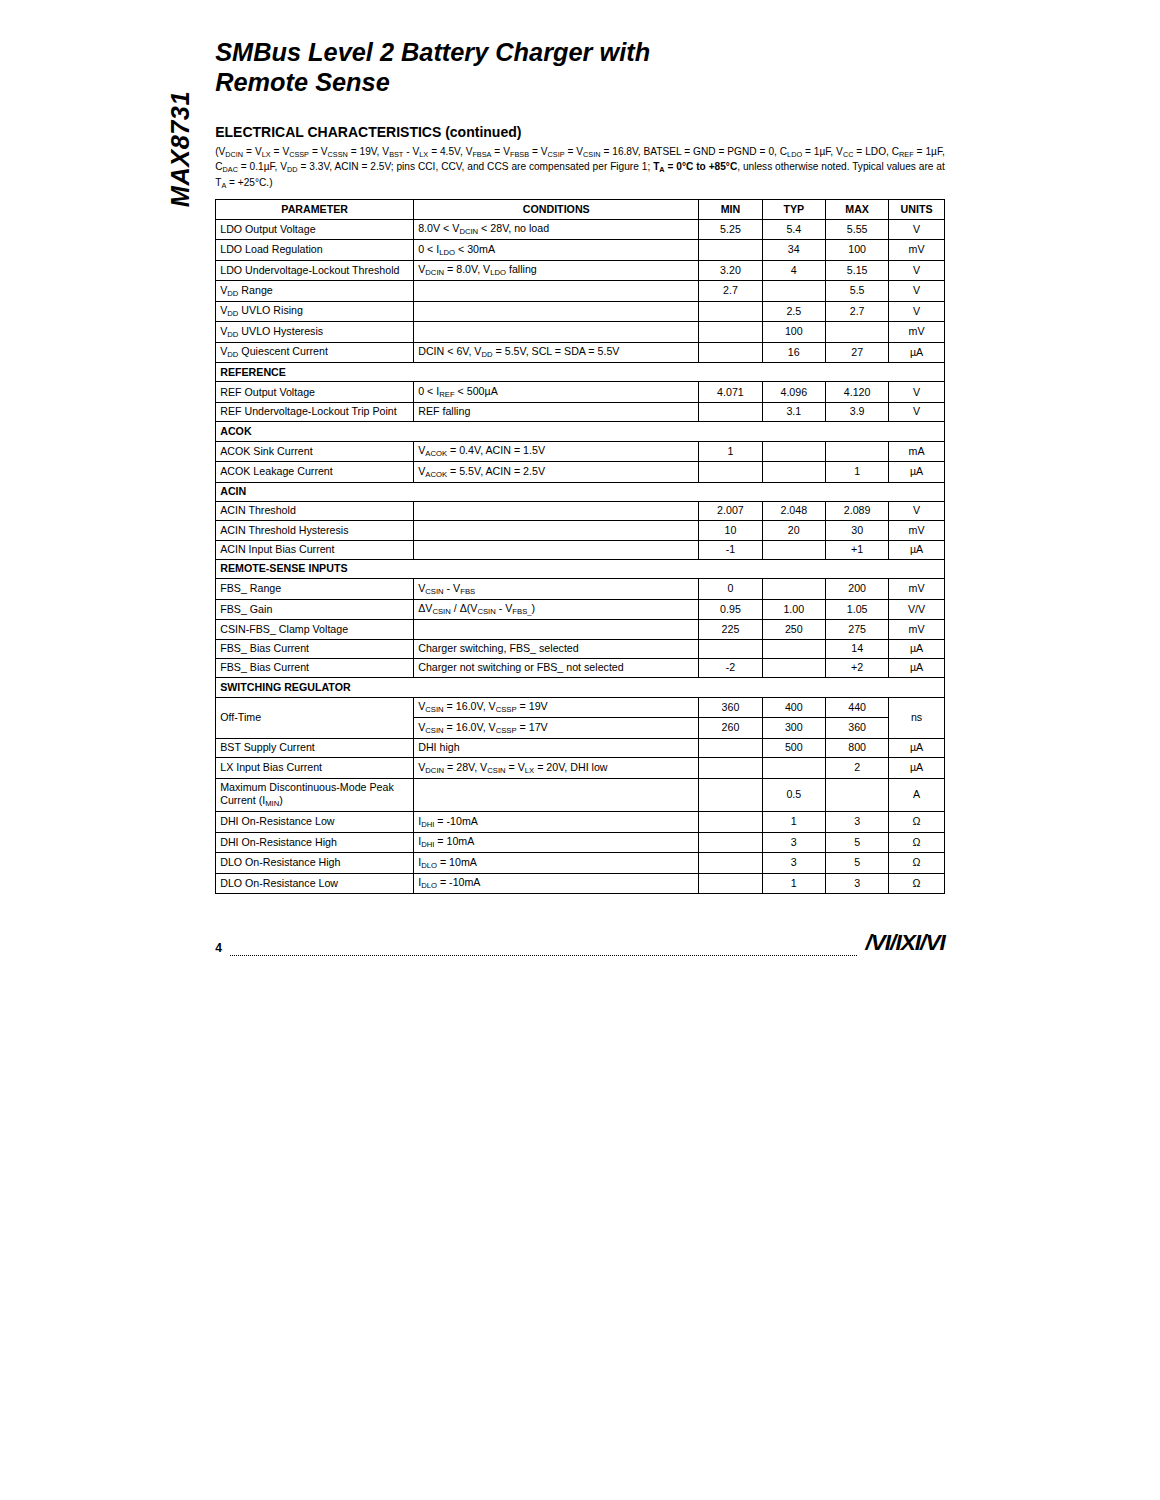MAX8731
SMBus Level 2 Battery Charger with
Remote Sense
ELECTRICAL CHARACTERISTICS (continued)
(VDCIN = VLX = VCSSP = VCSSN = 19V, VBST - VLX = 4.5V, VFBSA = VFBSB = VCSIP = VCSIN = 16.8V, BATSEL = GND = PGND = 0, CLDO = 1µF, VCC = LDO, CREF = 1µF, CDAC = 0.1µF, VDD = 3.3V, ACIN = 2.5V; pins CCI, CCV, and CCS are compensated per Figure 1; TA = 0°C to +85°C, unless otherwise noted. Typical values are at TA = +25°C.)
| PARAMETER | CONDITIONS | MIN | TYP | MAX | UNITS |
| --- | --- | --- | --- | --- | --- |
| LDO Output Voltage | 8.0V < V DCIN < 28V, no load | 5.25 | 5.4 | 5.55 | V |
| LDO Load Regulation | 0 < I LDO < 30mA | | 34 | 100 | mV |
| LDO Undervoltage-Lockout Threshold | V DCIN = 8.0V, V LDO falling | 3.20 | 4 | 5.15 | V |
| V DD Range | | 2.7 | | 5.5 | V |
| V DD UVLO Rising | | | 2.5 | 2.7 | V |
| V DD UVLO Hysteresis | | | 100 | | mV |
| V DD Quiescent Current | DCIN < 6V, V DD = 5.5V, SCL = SDA = 5.5V | | 16 | 27 | µA |
| REFERENCE |
| REF Output Voltage | 0 < I REF < 500µA | 4.071 | 4.096 | 4.120 | V |
| REF Undervoltage-Lockout Trip Point | REF falling | | 3.1 | 3.9 | V |
| ACOK |
| ACOK Sink Current | V ACOK = 0.4V, ACIN = 1.5V | 1 | | | mA |
| ACOK Leakage Current | V ACOK = 5.5V, ACIN = 2.5V | | | 1 | µA |
| ACIN |
| ACIN Threshold | | 2.007 | 2.048 | 2.089 | V |
| ACIN Threshold Hysteresis | | 10 | 20 | 30 | mV |
| ACIN Input Bias Current | | -1 | | +1 | µA |
| REMOTE-SENSE INPUTS |
| FBS_ Range | V CSIN - V FBS | 0 | | 200 | mV |
| FBS_ Gain | ΔV CSIN / Δ(V CSIN - V FBS_ ) | 0.95 | 1.00 | 1.05 | V/V |
| CSIN-FBS_ Clamp Voltage | | 225 | 250 | 275 | mV |
| FBS_ Bias Current | Charger switching, FBS_ selected | | | 14 | µA |
| FBS_ Bias Current | Charger not switching or FBS_ not selected | -2 | | +2 | µA |
| SWITCHING REGULATOR |
| Off-Time | V CSIN = 16.0V, V CSSP = 19V | 360 | 400 | 440 | ns |
| V CSIN = 16.0V, V CSSP = 17V | 260 | 300 | 360 |
| BST Supply Current | DHI high | | 500 | 800 | µA |
| LX Input Bias Current | V DCIN = 28V, V CSIN = V LX = 20V, DHI low | | | 2 | µA |
| Maximum Discontinuous-Mode Peak Current (I MIN ) | | | 0.5 | | A |
| DHI On-Resistance Low | I DHI = -10mA | | 1 | 3 | Ω |
| DHI On-Resistance High | I DHI = 10mA | | 3 | 5 | Ω |
| DLO On-Resistance High | I DLO = 10mA | | 3 | 5 | Ω |
| DLO On-Resistance Low | I DLO = -10mA | | 1 | 3 | Ω |
4 /VI/IXI/VI